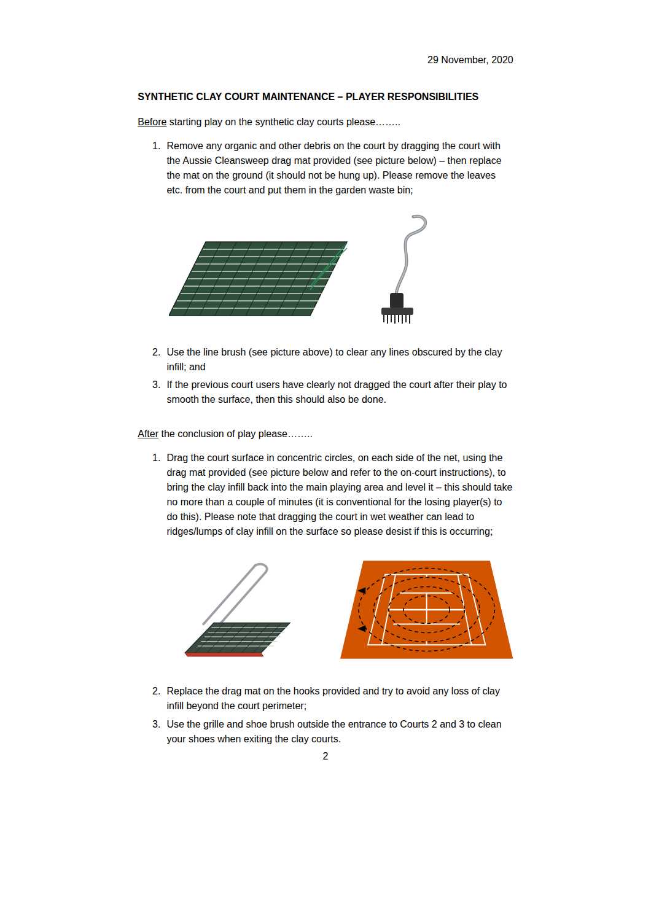29 November, 2020
SYNTHETIC CLAY COURT MAINTENANCE – PLAYER RESPONSIBILITIES
Before starting play on the synthetic clay courts please……..
Remove any organic and other debris on the court by dragging the court with the Aussie Cleansweep drag mat provided (see picture below) – then replace the mat on the ground (it should not be hung up). Please remove the leaves etc. from the court and put them in the garden waste bin;
Use the line brush (see picture above) to clear any lines obscured by the clay infill; and
If the previous court users have clearly not dragged the court after their play to smooth the surface, then this should also be done.
After the conclusion of play please……..
Drag the court surface in concentric circles, on each side of the net, using the drag mat provided (see picture below and refer to the on-court instructions), to bring the clay infill back into the main playing area and level it – this should take no more than a couple of minutes (it is conventional for the losing player(s) to do this). Please note that dragging the court in wet weather can lead to ridges/lumps of clay infill on the surface so please desist if this is occurring;
Replace the drag mat on the hooks provided and try to avoid any loss of clay infill beyond the court perimeter;
Use the grille and shoe brush outside the entrance to Courts 2 and 3 to clean your shoes when exiting the clay courts.
2